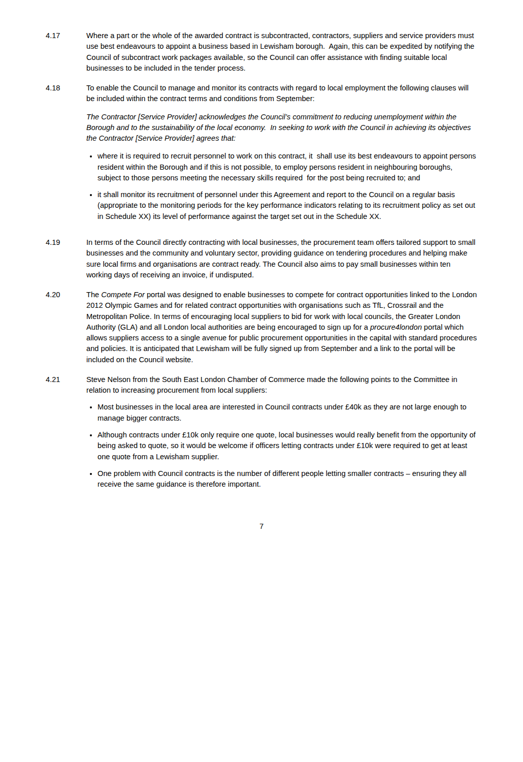4.17
Where a part or the whole of the awarded contract is subcontracted, contractors, suppliers and service providers must use best endeavours to appoint a business based in Lewisham borough. Again, this can be expedited by notifying the Council of subcontract work packages available, so the Council can offer assistance with finding suitable local businesses to be included in the tender process.
4.18
To enable the Council to manage and monitor its contracts with regard to local employment the following clauses will be included within the contract terms and conditions from September:
The Contractor [Service Provider] acknowledges the Council’s commitment to reducing unemployment within the Borough and to the sustainability of the local economy. In seeking to work with the Council in achieving its objectives the Contractor [Service Provider] agrees that:
where it is required to recruit personnel to work on this contract, it shall use its best endeavours to appoint persons resident within the Borough and if this is not possible, to employ persons resident in neighbouring boroughs, subject to those persons meeting the necessary skills required for the post being recruited to; and
it shall monitor its recruitment of personnel under this Agreement and report to the Council on a regular basis (appropriate to the monitoring periods for the key performance indicators relating to its recruitment policy as set out in Schedule XX) its level of performance against the target set out in the Schedule XX.
4.19
In terms of the Council directly contracting with local businesses, the procurement team offers tailored support to small businesses and the community and voluntary sector, providing guidance on tendering procedures and helping make sure local firms and organisations are contract ready. The Council also aims to pay small businesses within ten working days of receiving an invoice, if undisputed.
4.20
The Compete For portal was designed to enable businesses to compete for contract opportunities linked to the London 2012 Olympic Games and for related contract opportunities with organisations such as TfL, Crossrail and the Metropolitan Police. In terms of encouraging local suppliers to bid for work with local councils, the Greater London Authority (GLA) and all London local authorities are being encouraged to sign up for a procure4london portal which allows suppliers access to a single avenue for public procurement opportunities in the capital with standard procedures and policies. It is anticipated that Lewisham will be fully signed up from September and a link to the portal will be included on the Council website.
4.21
Steve Nelson from the South East London Chamber of Commerce made the following points to the Committee in relation to increasing procurement from local suppliers:
Most businesses in the local area are interested in Council contracts under £40k as they are not large enough to manage bigger contracts.
Although contracts under £10k only require one quote, local businesses would really benefit from the opportunity of being asked to quote, so it would be welcome if officers letting contracts under £10k were required to get at least one quote from a Lewisham supplier.
One problem with Council contracts is the number of different people letting smaller contracts – ensuring they all receive the same guidance is therefore important.
7